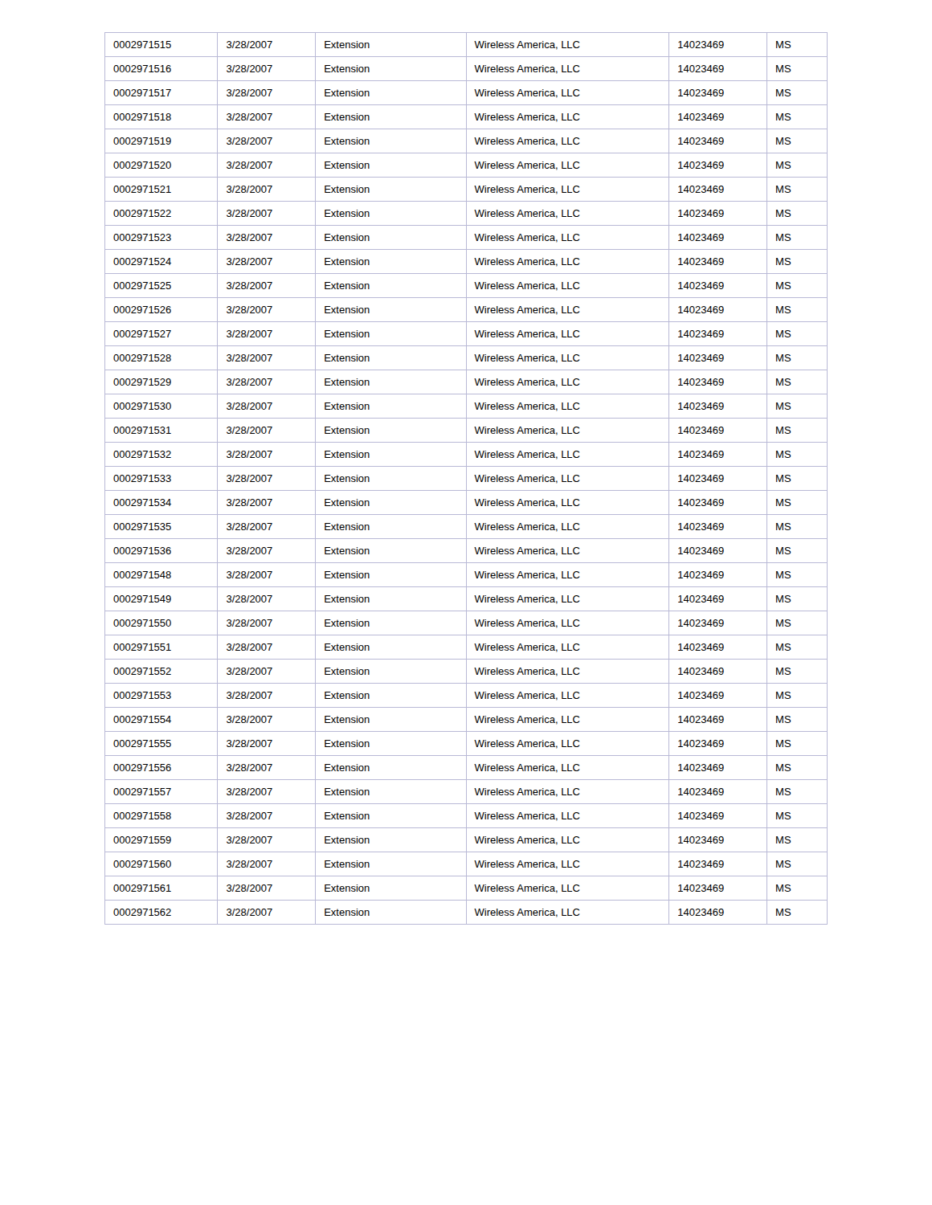| 0002971515 | 3/28/2007 | Extension | Wireless America, LLC | 14023469 | MS |
| 0002971516 | 3/28/2007 | Extension | Wireless America, LLC | 14023469 | MS |
| 0002971517 | 3/28/2007 | Extension | Wireless America, LLC | 14023469 | MS |
| 0002971518 | 3/28/2007 | Extension | Wireless America, LLC | 14023469 | MS |
| 0002971519 | 3/28/2007 | Extension | Wireless America, LLC | 14023469 | MS |
| 0002971520 | 3/28/2007 | Extension | Wireless America, LLC | 14023469 | MS |
| 0002971521 | 3/28/2007 | Extension | Wireless America, LLC | 14023469 | MS |
| 0002971522 | 3/28/2007 | Extension | Wireless America, LLC | 14023469 | MS |
| 0002971523 | 3/28/2007 | Extension | Wireless America, LLC | 14023469 | MS |
| 0002971524 | 3/28/2007 | Extension | Wireless America, LLC | 14023469 | MS |
| 0002971525 | 3/28/2007 | Extension | Wireless America, LLC | 14023469 | MS |
| 0002971526 | 3/28/2007 | Extension | Wireless America, LLC | 14023469 | MS |
| 0002971527 | 3/28/2007 | Extension | Wireless America, LLC | 14023469 | MS |
| 0002971528 | 3/28/2007 | Extension | Wireless America, LLC | 14023469 | MS |
| 0002971529 | 3/28/2007 | Extension | Wireless America, LLC | 14023469 | MS |
| 0002971530 | 3/28/2007 | Extension | Wireless America, LLC | 14023469 | MS |
| 0002971531 | 3/28/2007 | Extension | Wireless America, LLC | 14023469 | MS |
| 0002971532 | 3/28/2007 | Extension | Wireless America, LLC | 14023469 | MS |
| 0002971533 | 3/28/2007 | Extension | Wireless America, LLC | 14023469 | MS |
| 0002971534 | 3/28/2007 | Extension | Wireless America, LLC | 14023469 | MS |
| 0002971535 | 3/28/2007 | Extension | Wireless America, LLC | 14023469 | MS |
| 0002971536 | 3/28/2007 | Extension | Wireless America, LLC | 14023469 | MS |
| 0002971548 | 3/28/2007 | Extension | Wireless America, LLC | 14023469 | MS |
| 0002971549 | 3/28/2007 | Extension | Wireless America, LLC | 14023469 | MS |
| 0002971550 | 3/28/2007 | Extension | Wireless America, LLC | 14023469 | MS |
| 0002971551 | 3/28/2007 | Extension | Wireless America, LLC | 14023469 | MS |
| 0002971552 | 3/28/2007 | Extension | Wireless America, LLC | 14023469 | MS |
| 0002971553 | 3/28/2007 | Extension | Wireless America, LLC | 14023469 | MS |
| 0002971554 | 3/28/2007 | Extension | Wireless America, LLC | 14023469 | MS |
| 0002971555 | 3/28/2007 | Extension | Wireless America, LLC | 14023469 | MS |
| 0002971556 | 3/28/2007 | Extension | Wireless America, LLC | 14023469 | MS |
| 0002971557 | 3/28/2007 | Extension | Wireless America, LLC | 14023469 | MS |
| 0002971558 | 3/28/2007 | Extension | Wireless America, LLC | 14023469 | MS |
| 0002971559 | 3/28/2007 | Extension | Wireless America, LLC | 14023469 | MS |
| 0002971560 | 3/28/2007 | Extension | Wireless America, LLC | 14023469 | MS |
| 0002971561 | 3/28/2007 | Extension | Wireless America, LLC | 14023469 | MS |
| 0002971562 | 3/28/2007 | Extension | Wireless America, LLC | 14023469 | MS |